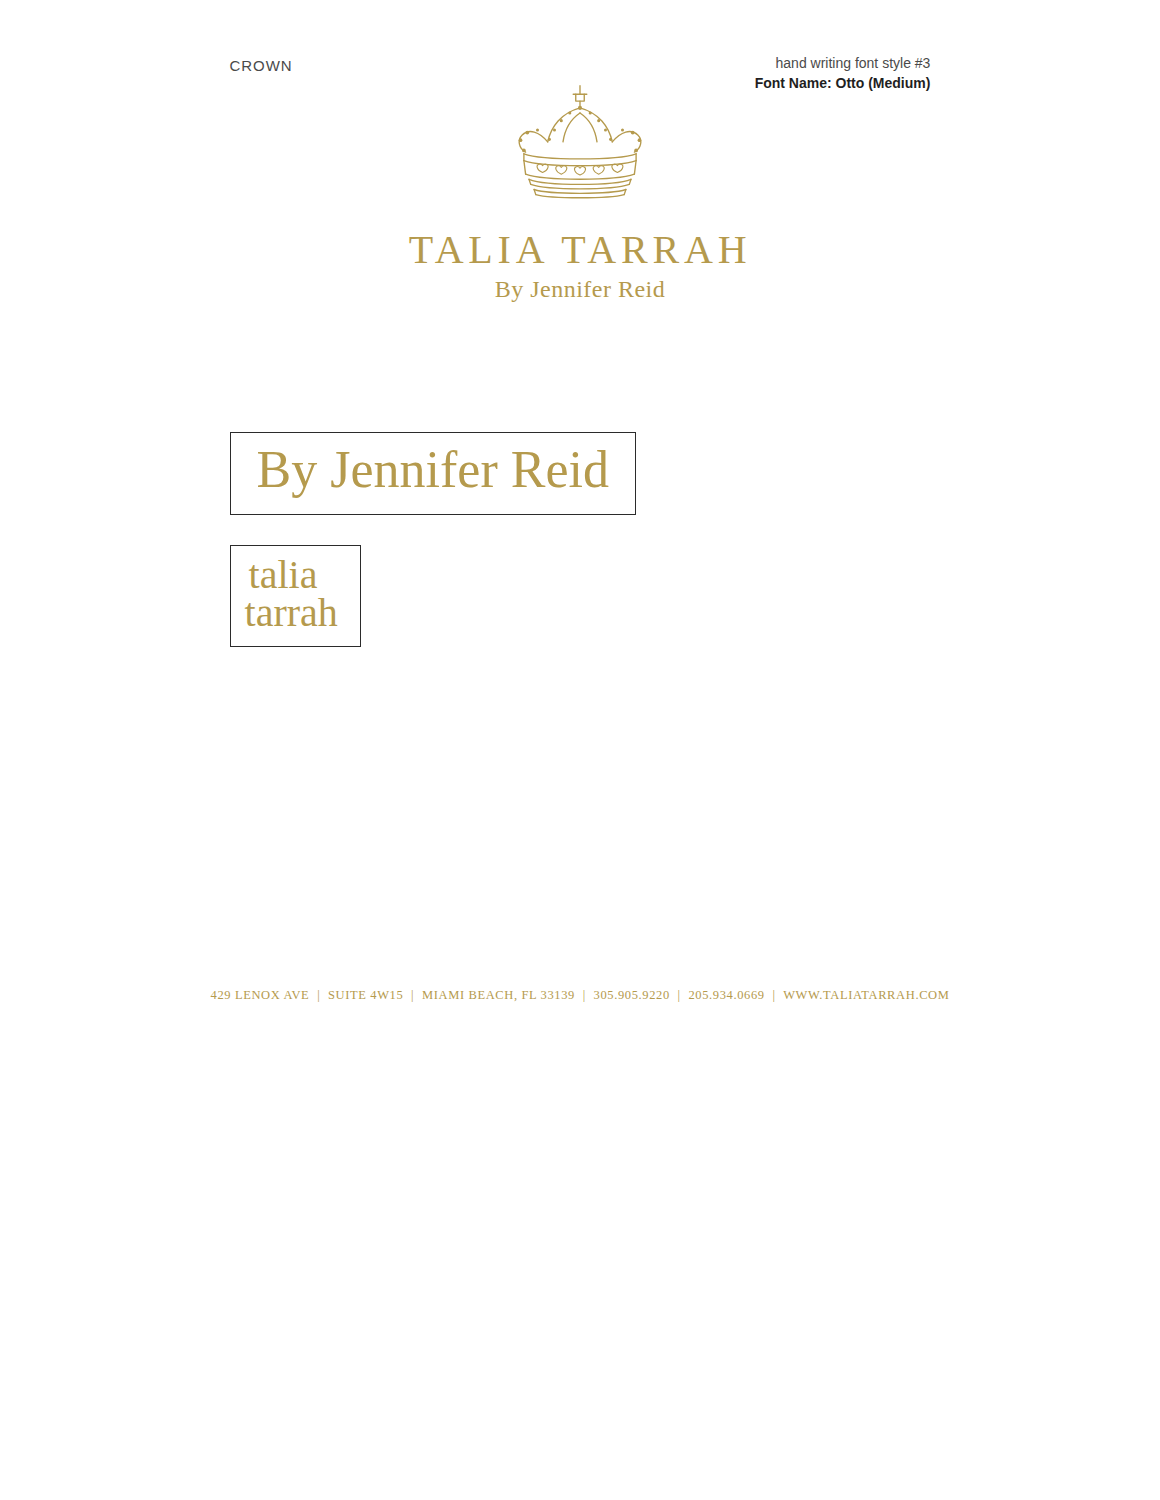CROWN
hand writing font style #3
Font Name: Otto (Medium)
TALIA TARRAH
By Jennifer Reid
By Jennifer Reid
talia tarrah
429 LENOX AVE | SUITE 4W15 | MIAMI BEACH, FL 33139 | 305.905.9220 | 205.934.0669 | WWW.TALIATARRAH.COM